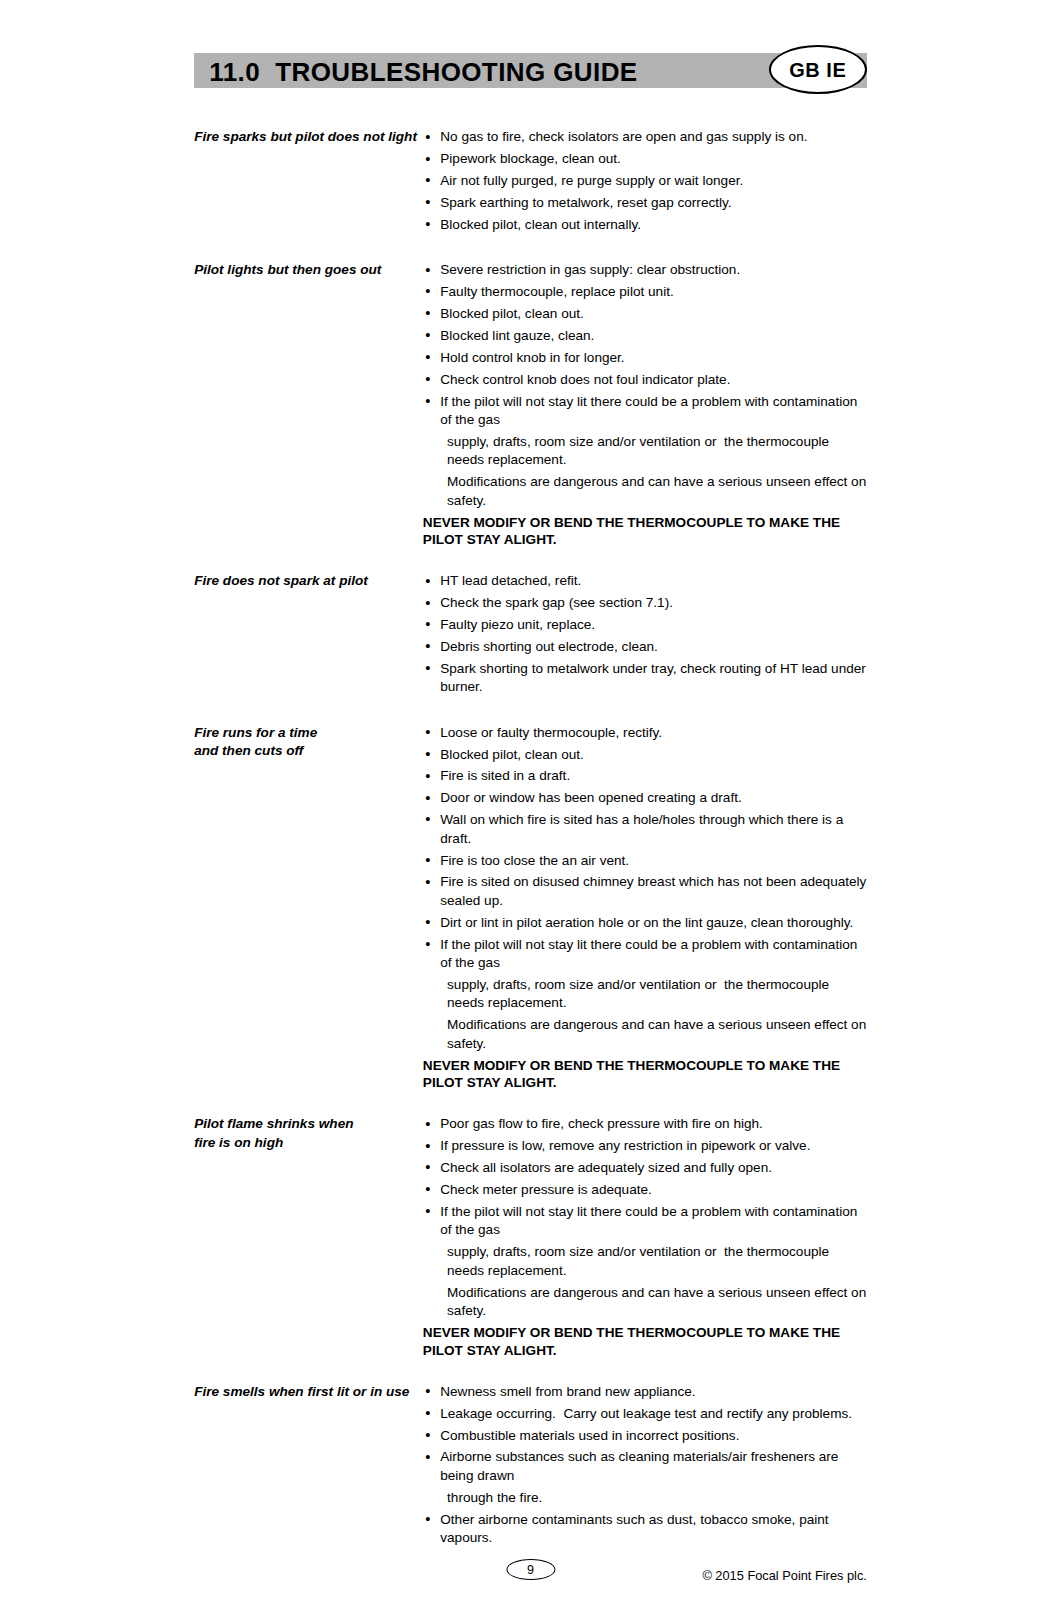11.0 TROUBLESHOOTING GUIDE
GB IE
| Fire sparks but pilot does not light | No gas to fire, check isolators are open and gas supply is on. Pipework blockage, clean out. Air not fully purged, re purge supply or wait longer. Spark earthing to metalwork, reset gap correctly. Blocked pilot, clean out internally. |
| Pilot lights but then goes out | Severe restriction in gas supply: clear obstruction. Faulty thermocouple, replace pilot unit. Blocked pilot, clean out. Blocked lint gauze, clean. Hold control knob in for longer. Check control knob does not foul indicator plate. If the pilot will not stay lit there could be a problem with contamination of the gas supply, drafts, room size and/or ventilation or the thermocouple needs replacement. Modifications are dangerous and can have a serious unseen effect on safety. NEVER MODIFY OR BEND THE THERMOCOUPLE TO MAKE THE PILOT STAY ALIGHT. |
| Fire does not spark at pilot | HT lead detached, refit. Check the spark gap (see section 7.1). Faulty piezo unit, replace. Debris shorting out electrode, clean. Spark shorting to metalwork under tray, check routing of HT lead under burner. |
| Fire runs for a time and then cuts off | Loose or faulty thermocouple, rectify. Blocked pilot, clean out. Fire is sited in a draft. Door or window has been opened creating a draft. Wall on which fire is sited has a hole/holes through which there is a draft. Fire is too close the an air vent. Fire is sited on disused chimney breast which has not been adequately sealed up. Dirt or lint in pilot aeration hole or on the lint gauze, clean thoroughly. If the pilot will not stay lit there could be a problem with contamination of the gas supply, drafts, room size and/or ventilation or the thermocouple needs replacement. Modifications are dangerous and can have a serious unseen effect on safety. NEVER MODIFY OR BEND THE THERMOCOUPLE TO MAKE THE PILOT STAY ALIGHT. |
| Pilot flame shrinks when fire is on high | Poor gas flow to fire, check pressure with fire on high. If pressure is low, remove any restriction in pipework or valve. Check all isolators are adequately sized and fully open. Check meter pressure is adequate. If the pilot will not stay lit there could be a problem with contamination of the gas supply, drafts, room size and/or ventilation or the thermocouple needs replacement. Modifications are dangerous and can have a serious unseen effect on safety. NEVER MODIFY OR BEND THE THERMOCOUPLE TO MAKE THE PILOT STAY ALIGHT. |
| Fire smells when first lit or in use | Newness smell from brand new appliance. Leakage occurring. Carry out leakage test and rectify any problems. Combustible materials used in incorrect positions. Airborne substances such as cleaning materials/air fresheners are being drawn through the fire. Other airborne contaminants such as dust, tobacco smoke, paint vapours. |
9
© 2015 Focal Point Fires plc.